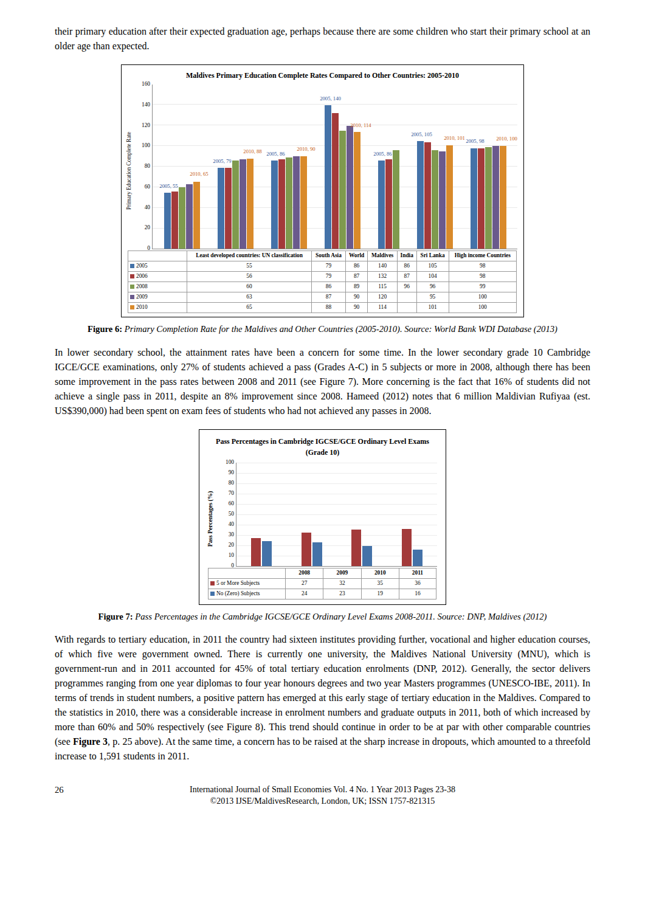their primary education after their expected graduation age, perhaps because there are some children who start their primary school at an older age than expected.
Maldives Primary Education Complete Rates Compared to Other Countries: 2005-2010
Primary Education Complete Rate
160 140 120 100 80 60 40 20 0
2005, 55 2010, 65
2005, 79 2010, 88
2005, 86 2010, 90
2005, 140 2010, 114
2005, 86
2005, 105 2010, 101
2005, 98 2010, 100
| | Least developed countries: UN classification | South Asia | World | Maldives | India | Sri Lanka | High income Countries |
| --- | --- | --- | --- | --- | --- | --- | --- |
| 2005 | 55 | 79 | 86 | 140 | 86 | 105 | 98 |
| 2006 | 56 | 79 | 87 | 132 | 87 | 104 | 98 |
| 2008 | 60 | 86 | 89 | 115 | 96 | 96 | 99 |
| 2009 | 63 | 87 | 90 | 120 | | 95 | 100 |
| 2010 | 65 | 88 | 90 | 114 | | 101 | 100 |
Figure 6: Primary Completion Rate for the Maldives and Other Countries (2005-2010). Source: World Bank WDI Database (2013)
In lower secondary school, the attainment rates have been a concern for some time. In the lower secondary grade 10 Cambridge IGCE/GCE examinations, only 27% of students achieved a pass (Grades A-C) in 5 subjects or more in 2008, although there has been some improvement in the pass rates between 2008 and 2011 (see Figure 7). More concerning is the fact that 16% of students did not achieve a single pass in 2011, despite an 8% improvement since 2008. Hameed (2012) notes that 6 million Maldivian Rufiyaa (est. US$390,000) had been spent on exam fees of students who had not achieved any passes in 2008.
Pass Percentages in Cambridge IGCSE/GCE Ordinary Level Exams
(Grade 10)
Pass Percentages (%)
100 90 80 70 60 50 40 30 20 10 0
| | 2008 | 2009 | 2010 | 2011 |
| --- | --- | --- | --- | --- |
| 5 or More Subjects | 27 | 32 | 35 | 36 |
| No (Zero) Subjects | 24 | 23 | 19 | 16 |
Figure 7: Pass Percentages in the Cambridge IGCSE/GCE Ordinary Level Exams 2008-2011. Source: DNP, Maldives (2012)
With regards to tertiary education, in 2011 the country had sixteen institutes providing further, vocational and higher education courses, of which five were government owned. There is currently one university, the Maldives National University (MNU), which is government-run and in 2011 accounted for 45% of total tertiary education enrolments (DNP, 2012). Generally, the sector delivers programmes ranging from one year diplomas to four year honours degrees and two year Masters programmes (UNESCO-IBE, 2011). In terms of trends in student numbers, a positive pattern has emerged at this early stage of tertiary education in the Maldives. Compared to the statistics in 2010, there was a considerable increase in enrolment numbers and graduate outputs in 2011, both of which increased by more than 60% and 50% respectively (see Figure 8). This trend should continue in order to be at par with other comparable countries (see Figure 3, p. 25 above). At the same time, a concern has to be raised at the sharp increase in dropouts, which amounted to a threefold increase to 1,591 students in 2011.
26 International Journal of Small Economies Vol. 4 No. 1 Year 2013 Pages 23-38
©2013 IJSE/MaldivesResearch, London, UK; ISSN 1757-821315